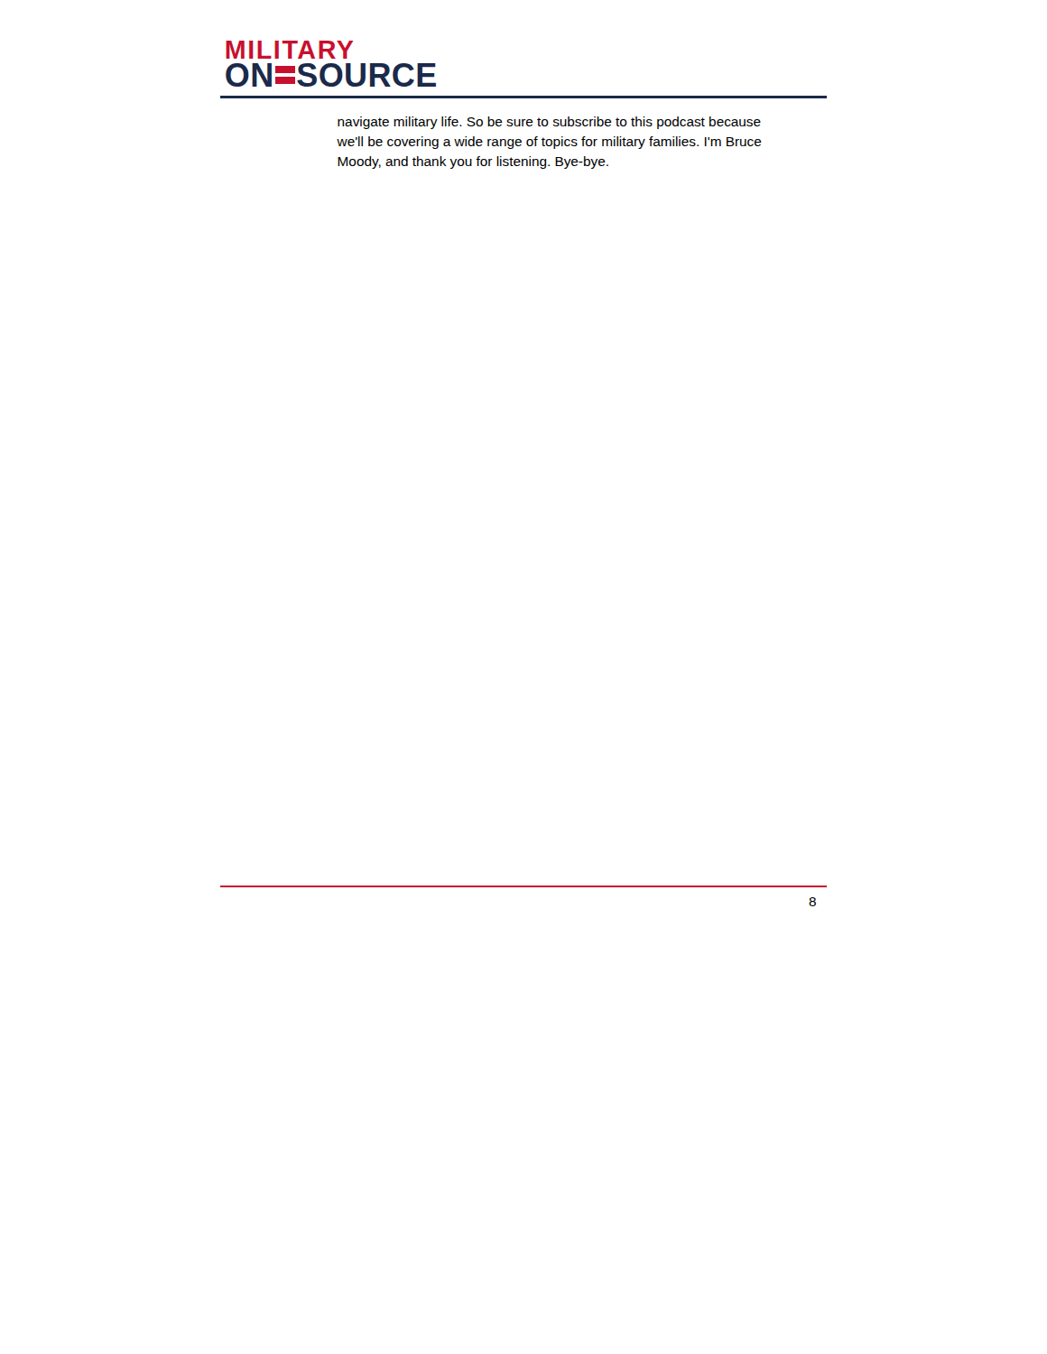MILITARY
ON SOURCE
navigate military life. So be sure to subscribe to this podcast because we'll be covering a wide range of topics for military families. I'm Bruce Moody, and thank you for listening. Bye-bye.
8